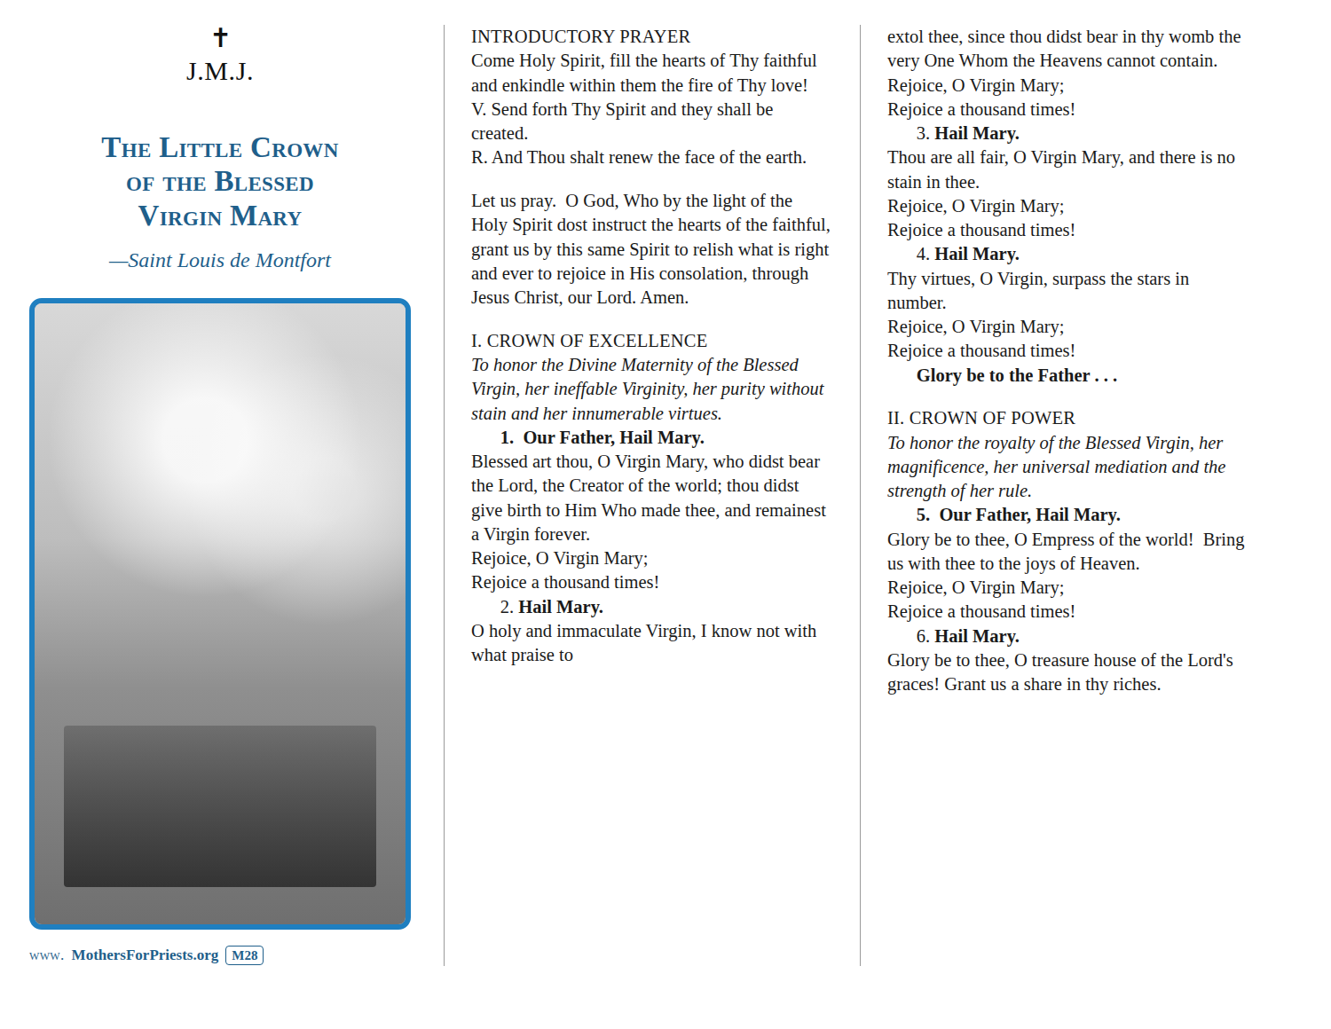✝
J.M.J.
The Little Crown
of the Blessed
Virgin Mary
—Saint Louis de Montfort
www. MothersForPriests.org M28
INTRODUCTORY PRAYER
Come Holy Spirit, fill the hearts of Thy faithful and enkindle within them the fire of Thy love!
V. Send forth Thy Spirit and they shall be created.
R. And Thou shalt renew the face of the earth.
Let us pray. O God, Who by the light of the Holy Spirit dost instruct the hearts of the faithful, grant us by this same Spirit to relish what is right and ever to rejoice in His consolation, through Jesus Christ, our Lord. Amen.
I. CROWN OF EXCELLENCE
To honor the Divine Maternity of the Blessed Virgin, her ineffable Virginity, her purity without stain and her innumerable virtues.
1. Our Father, Hail Mary.
Blessed art thou, O Virgin Mary, who didst bear the Lord, the Creator of the world; thou didst give birth to Him Who made thee, and remainest a Virgin forever.
Rejoice, O Virgin Mary;
Rejoice a thousand times!
2. Hail Mary.
O holy and immaculate Virgin, I know not with what praise to
extol thee, since thou didst bear in thy womb the very One Whom the Heavens cannot contain.
Rejoice, O Virgin Mary;
Rejoice a thousand times!
3. Hail Mary.
Thou are all fair, O Virgin Mary, and there is no stain in thee.
Rejoice, O Virgin Mary;
Rejoice a thousand times!
4. Hail Mary.
Thy virtues, O Virgin, surpass the stars in number.
Rejoice, O Virgin Mary;
Rejoice a thousand times!
Glory be to the Father . . .
II. CROWN OF POWER
To honor the royalty of the Blessed Virgin, her magnificence, her universal mediation and the strength of her rule.
5. Our Father, Hail Mary.
Glory be to thee, O Empress of the world! Bring us with thee to the joys of Heaven.
Rejoice, O Virgin Mary;
Rejoice a thousand times!
6. Hail Mary.
Glory be to thee, O treasure house of the Lord's graces! Grant us a share in thy riches.